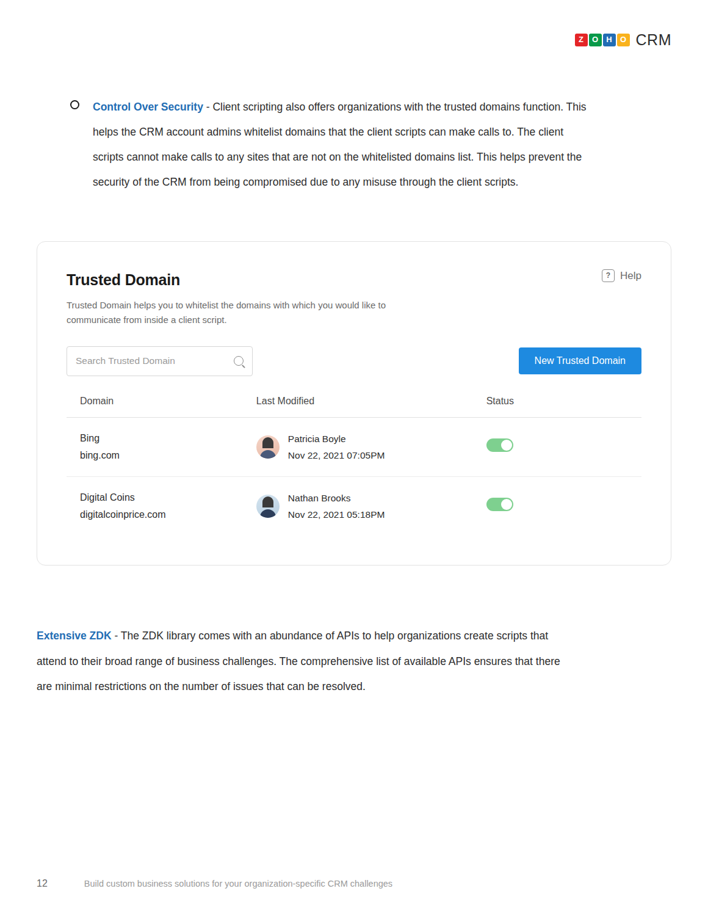Z O H O
CRM
Control Over Security - Client scripting also offers organizations with the trusted domains function. This helps the CRM account admins whitelist domains that the client scripts can make calls to. The client scripts cannot make calls to any sites that are not on the whitelisted domains list. This helps prevent the security of the CRM from being compromised due to any misuse through the client scripts.
Trusted Domain
? Help
Trusted Domain helps you to whitelist the domains with which you would like to communicate from inside a client script.
Search Trusted Domain
New Trusted Domain
| Domain | Last Modified | Status |
| --- | --- | --- |
| Bing bing.com | Patricia Boyle Nov 22, 2021 07:05PM | |
| Digital Coins digitalcoinprice.com | Nathan Brooks Nov 22, 2021 05:18PM | |
Extensive ZDK - The ZDK library comes with an abundance of APIs to help organizations create scripts that attend to their broad range of business challenges. The comprehensive list of available APIs ensures that there are minimal restrictions on the number of issues that can be resolved.
12 Build custom business solutions for your organization-specific CRM challenges